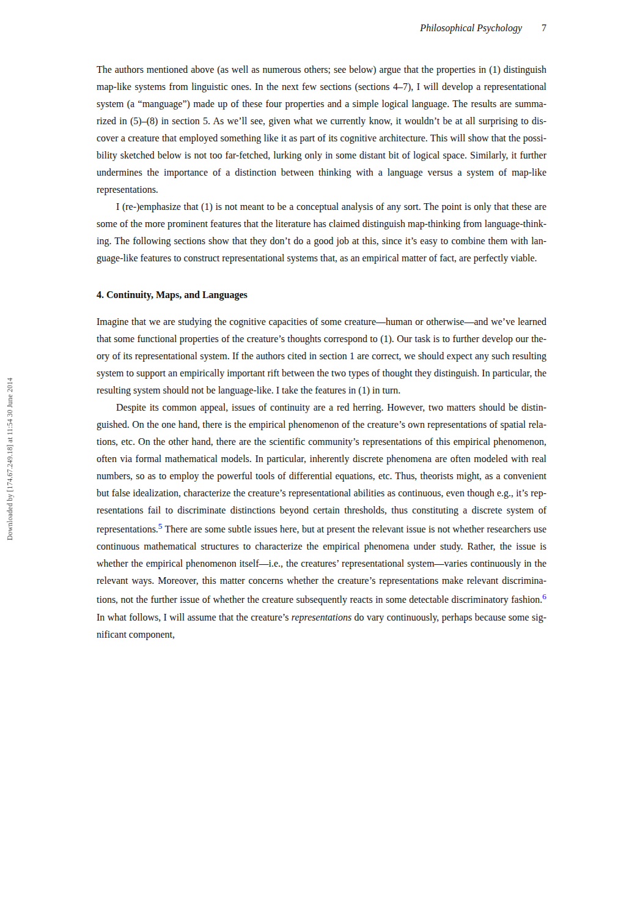Downloaded by [174.67.249.18] at 11:54 30 June 2014
Philosophical Psychology 7
The authors mentioned above (as well as numerous others; see below) argue that the properties in (1) distinguish map-like systems from linguistic ones. In the next few sections (sections 4–7), I will develop a representational system (a “manguage”) made up of these four properties and a simple logical language. The results are summarized in (5)–(8) in section 5. As we’ll see, given what we currently know, it wouldn’t be at all surprising to discover a creature that employed something like it as part of its cognitive architecture. This will show that the possibility sketched below is not too far-fetched, lurking only in some distant bit of logical space. Similarly, it further undermines the importance of a distinction between thinking with a language versus a system of map-like representations.
I (re-)emphasize that (1) is not meant to be a conceptual analysis of any sort. The point is only that these are some of the more prominent features that the literature has claimed distinguish map-thinking from language-thinking. The following sections show that they don’t do a good job at this, since it’s easy to combine them with language-like features to construct representational systems that, as an empirical matter of fact, are perfectly viable.
4. Continuity, Maps, and Languages
Imagine that we are studying the cognitive capacities of some creature—human or otherwise—and we’ve learned that some functional properties of the creature’s thoughts correspond to (1). Our task is to further develop our theory of its representational system. If the authors cited in section 1 are correct, we should expect any such resulting system to support an empirically important rift between the two types of thought they distinguish. In particular, the resulting system should not be language-like. I take the features in (1) in turn.
Despite its common appeal, issues of continuity are a red herring. However, two matters should be distinguished. On the one hand, there is the empirical phenomenon of the creature’s own representations of spatial relations, etc. On the other hand, there are the scientific community’s representations of this empirical phenomenon, often via formal mathematical models. In particular, inherently discrete phenomena are often modeled with real numbers, so as to employ the powerful tools of differential equations, etc. Thus, theorists might, as a convenient but false idealization, characterize the creature’s representational abilities as continuous, even though e.g., it’s representations fail to discriminate distinctions beyond certain thresholds, thus constituting a discrete system of representations.5 There are some subtle issues here, but at present the relevant issue is not whether researchers use continuous mathematical structures to characterize the empirical phenomena under study. Rather, the issue is whether the empirical phenomenon itself—i.e., the creatures’ representational system—varies continuously in the relevant ways. Moreover, this matter concerns whether the creature’s representations make relevant discriminations, not the further issue of whether the creature subsequently reacts in some detectable discriminatory fashion.6 In what follows, I will assume that the creature’s representations do vary continuously, perhaps because some significant component,